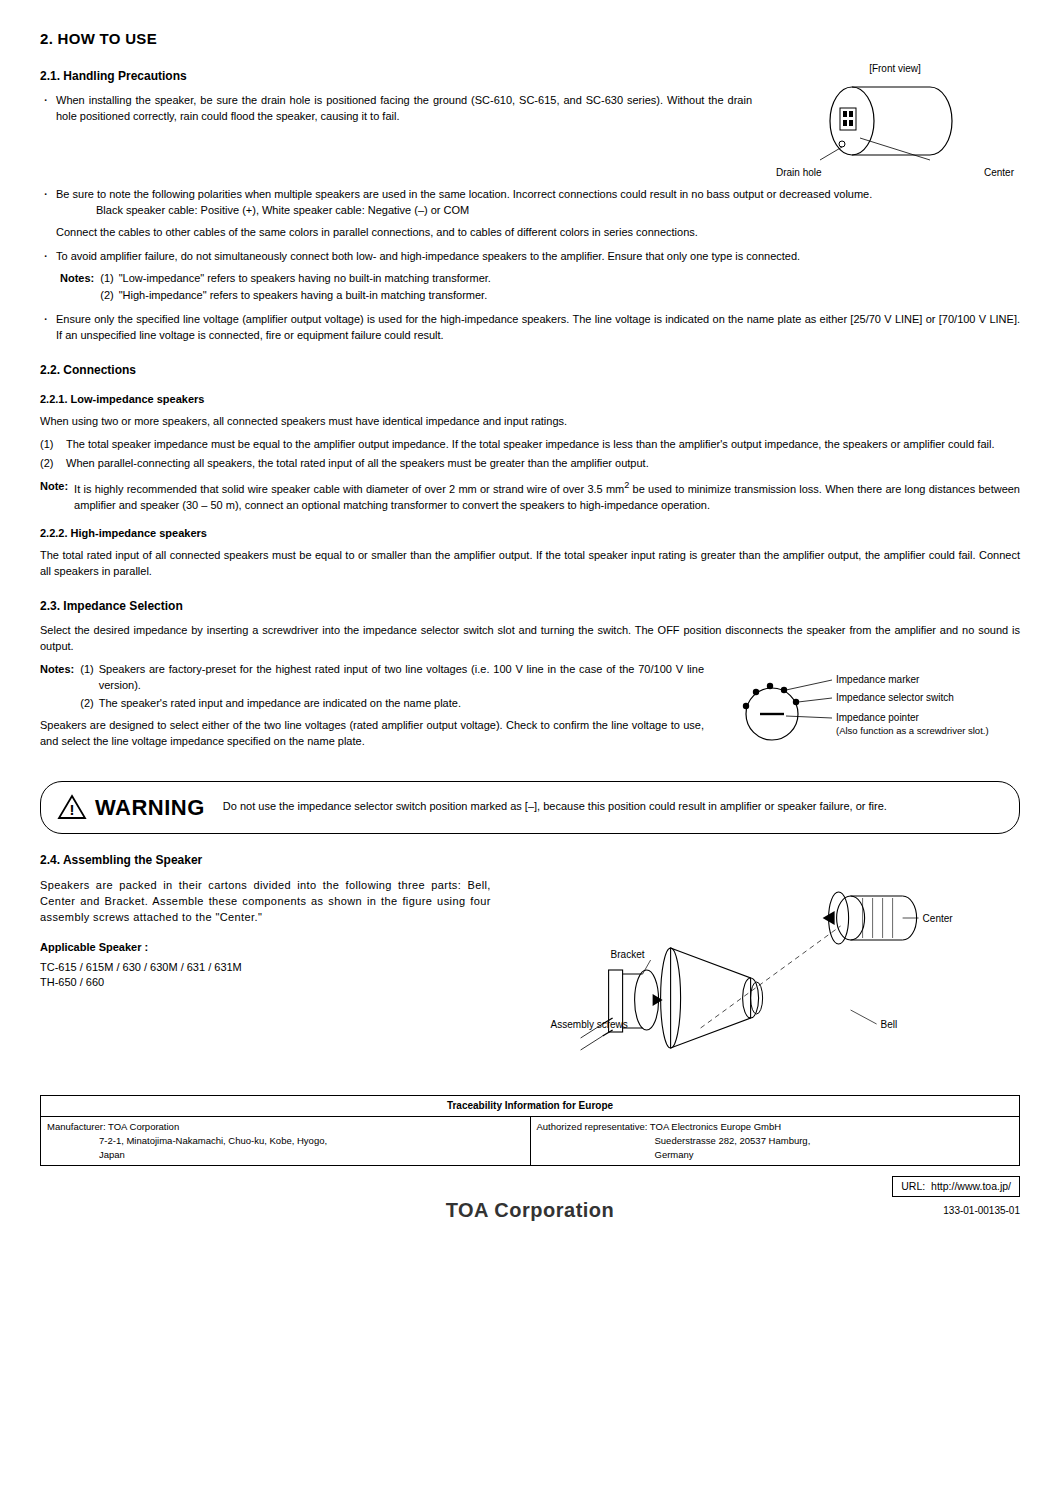2. HOW TO USE
[Front view]
Drain hole Center
2.1. Handling Precautions
When installing the speaker, be sure the drain hole is positioned facing the ground (SC-610, SC-615, and SC-630 series). Without the drain hole positioned correctly, rain could flood the speaker, causing it to fail.
Be sure to note the following polarities when multiple speakers are used in the same location. Incorrect connections could result in no bass output or decreased volume.
Black speaker cable: Positive (+), White speaker cable: Negative (–) or COM
Connect the cables to other cables of the same colors in parallel connections, and to cables of different colors in series connections.
To avoid amplifier failure, do not simultaneously connect both low- and high-impedance speakers to the amplifier. Ensure that only one type is connected.
Notes: (1) "Low-impedance" refers to speakers having no built-in matching transformer.
Notes: (2) "High-impedance" refers to speakers having a built-in matching transformer.
Ensure only the specified line voltage (amplifier output voltage) is used for the high-impedance speakers. The line voltage is indicated on the name plate as either [25/70 V LINE] or [70/100 V LINE]. If an unspecified line voltage is connected, fire or equipment failure could result.
2.2. Connections
2.2.1. Low-impedance speakers
When using two or more speakers, all connected speakers must have identical impedance and input ratings.
(1) The total speaker impedance must be equal to the amplifier output impedance. If the total speaker impedance is less than the amplifier's output impedance, the speakers or amplifier could fail.
(2) When parallel-connecting all speakers, the total rated input of all the speakers must be greater than the amplifier output.
Note: It is highly recommended that solid wire speaker cable with diameter of over 2 mm or strand wire of over 3.5 mm2 be used to minimize transmission loss. When there are long distances between amplifier and speaker (30 – 50 m), connect an optional matching transformer to convert the speakers to high-impedance operation.
2.2.2. High-impedance speakers
The total rated input of all connected speakers must be equal to or smaller than the amplifier output. If the total speaker input rating is greater than the amplifier output, the amplifier could fail. Connect all speakers in parallel.
2.3. Impedance Selection
Select the desired impedance by inserting a screwdriver into the impedance selector switch slot and turning the switch. The OFF position disconnects the speaker from the amplifier and no sound is output.
Impedance marker Impedance selector switch Impedance pointer (Also function as a screwdriver slot.)
Notes: (1) Speakers are factory-preset for the highest rated input of two line voltages (i.e. 100 V line in the case of the 70/100 V line version).
Notes: (2) The speaker's rated input and impedance are indicated on the name plate.
Speakers are designed to select either of the two line voltages (rated amplifier output voltage). Check to confirm the line voltage to use, and select the line voltage impedance specified on the name plate.
! WARNING
Do not use the impedance selector switch position marked as [–], because this position could result in amplifier or speaker failure, or fire.
2.4. Assembling the Speaker
Speakers are packed in their cartons divided into the following three parts: Bell, Center and Bracket. Assemble these components as shown in the figure using four assembly screws attached to the "Center."
Applicable Speaker :
TC-615 / 615M / 630 / 630M / 631 / 631M
TH-650 / 660
Assembly screws Bracket Bell Center
| Traceability Information for Europe |
| --- |
| Manufacturer: TOA Corporation 7-2-1, Minatojima-Nakamachi, Chuo-ku, Kobe, Hyogo, Japan | Authorized representative: TOA Electronics Europe GmbH Suederstrasse 282, 20537 Hamburg, Germany |
URL: http://www.toa.jp/
TOA Corporation
133-01-00135-01